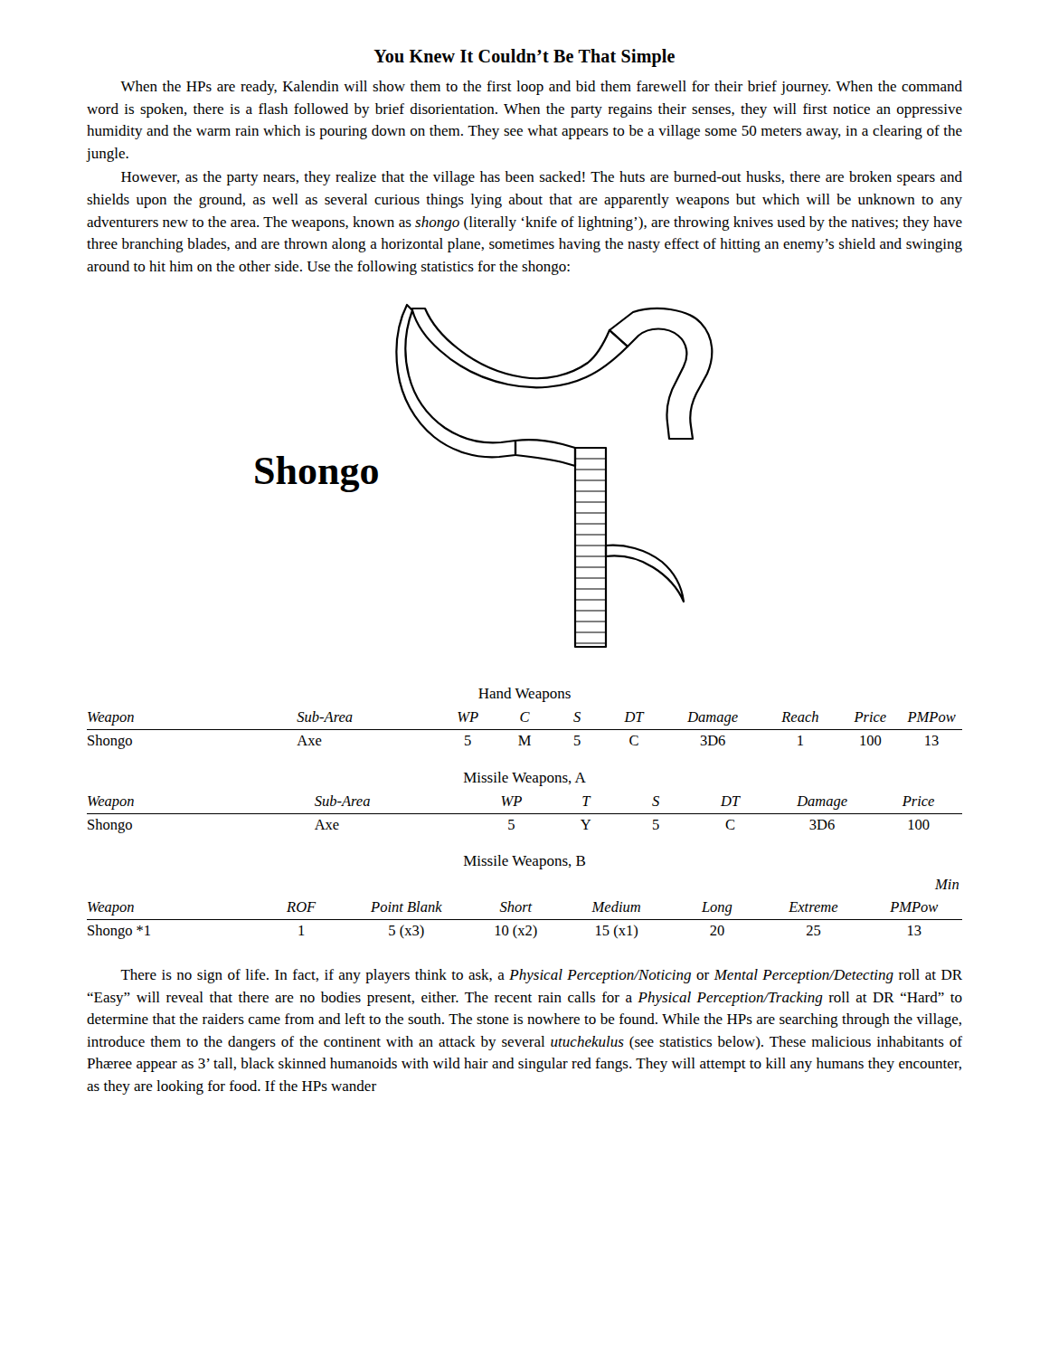You Knew It Couldn’t Be That Simple
When the HPs are ready, Kalendin will show them to the first loop and bid them farewell for their brief journey. When the command word is spoken, there is a flash followed by brief disorientation. When the party regains their senses, they will first notice an oppressive humidity and the warm rain which is pouring down on them. They see what appears to be a village some 50 meters away, in a clearing of the jungle.
However, as the party nears, they realize that the village has been sacked! The huts are burned-out husks, there are broken spears and shields upon the ground, as well as several curious things lying about that are apparently weapons but which will be unknown to any adventurers new to the area. The weapons, known as shongo (literally ‘knife of lightning’), are throwing knives used by the natives; they have three branching blades, and are thrown along a horizontal plane, sometimes having the nasty effect of hitting an enemy’s shield and swinging around to hit him on the other side. Use the following statistics for the shongo:
Shongo
Hand Weapons
| Weapon | Sub-Area | WP | C | S | DT | Damage | Reach | Price | PMPow |
| --- | --- | --- | --- | --- | --- | --- | --- | --- | --- |
| Shongo | Axe | 5 | M | 5 | C | 3D6 | 1 | 100 | 13 |
Missile Weapons, A
| Weapon | Sub-Area | WP | T | S | DT | Damage | Price |
| --- | --- | --- | --- | --- | --- | --- | --- |
| Shongo | Axe | 5 | Y | 5 | C | 3D6 | 100 |
Missile Weapons, B
| | Min |
| --- | --- |
| Weapon | ROF | Point Blank | Short | Medium | Long | Extreme | PMPow |
| Shongo *1 | 1 | 5 (x3) | 10 (x2) | 15 (x1) | 20 | 25 | 13 |
There is no sign of life. In fact, if any players think to ask, a Physical Perception/Noticing or Mental Perception/Detecting roll at DR “Easy” will reveal that there are no bodies present, either. The recent rain calls for a Physical Perception/Tracking roll at DR “Hard” to determine that the raiders came from and left to the south. The stone is nowhere to be found. While the HPs are searching through the village, introduce them to the dangers of the continent with an attack by several utuchekulus (see statistics below). These malicious inhabitants of Phæree appear as 3’ tall, black skinned humanoids with wild hair and singular red fangs. They will attempt to kill any humans they encounter, as they are looking for food. If the HPs wander